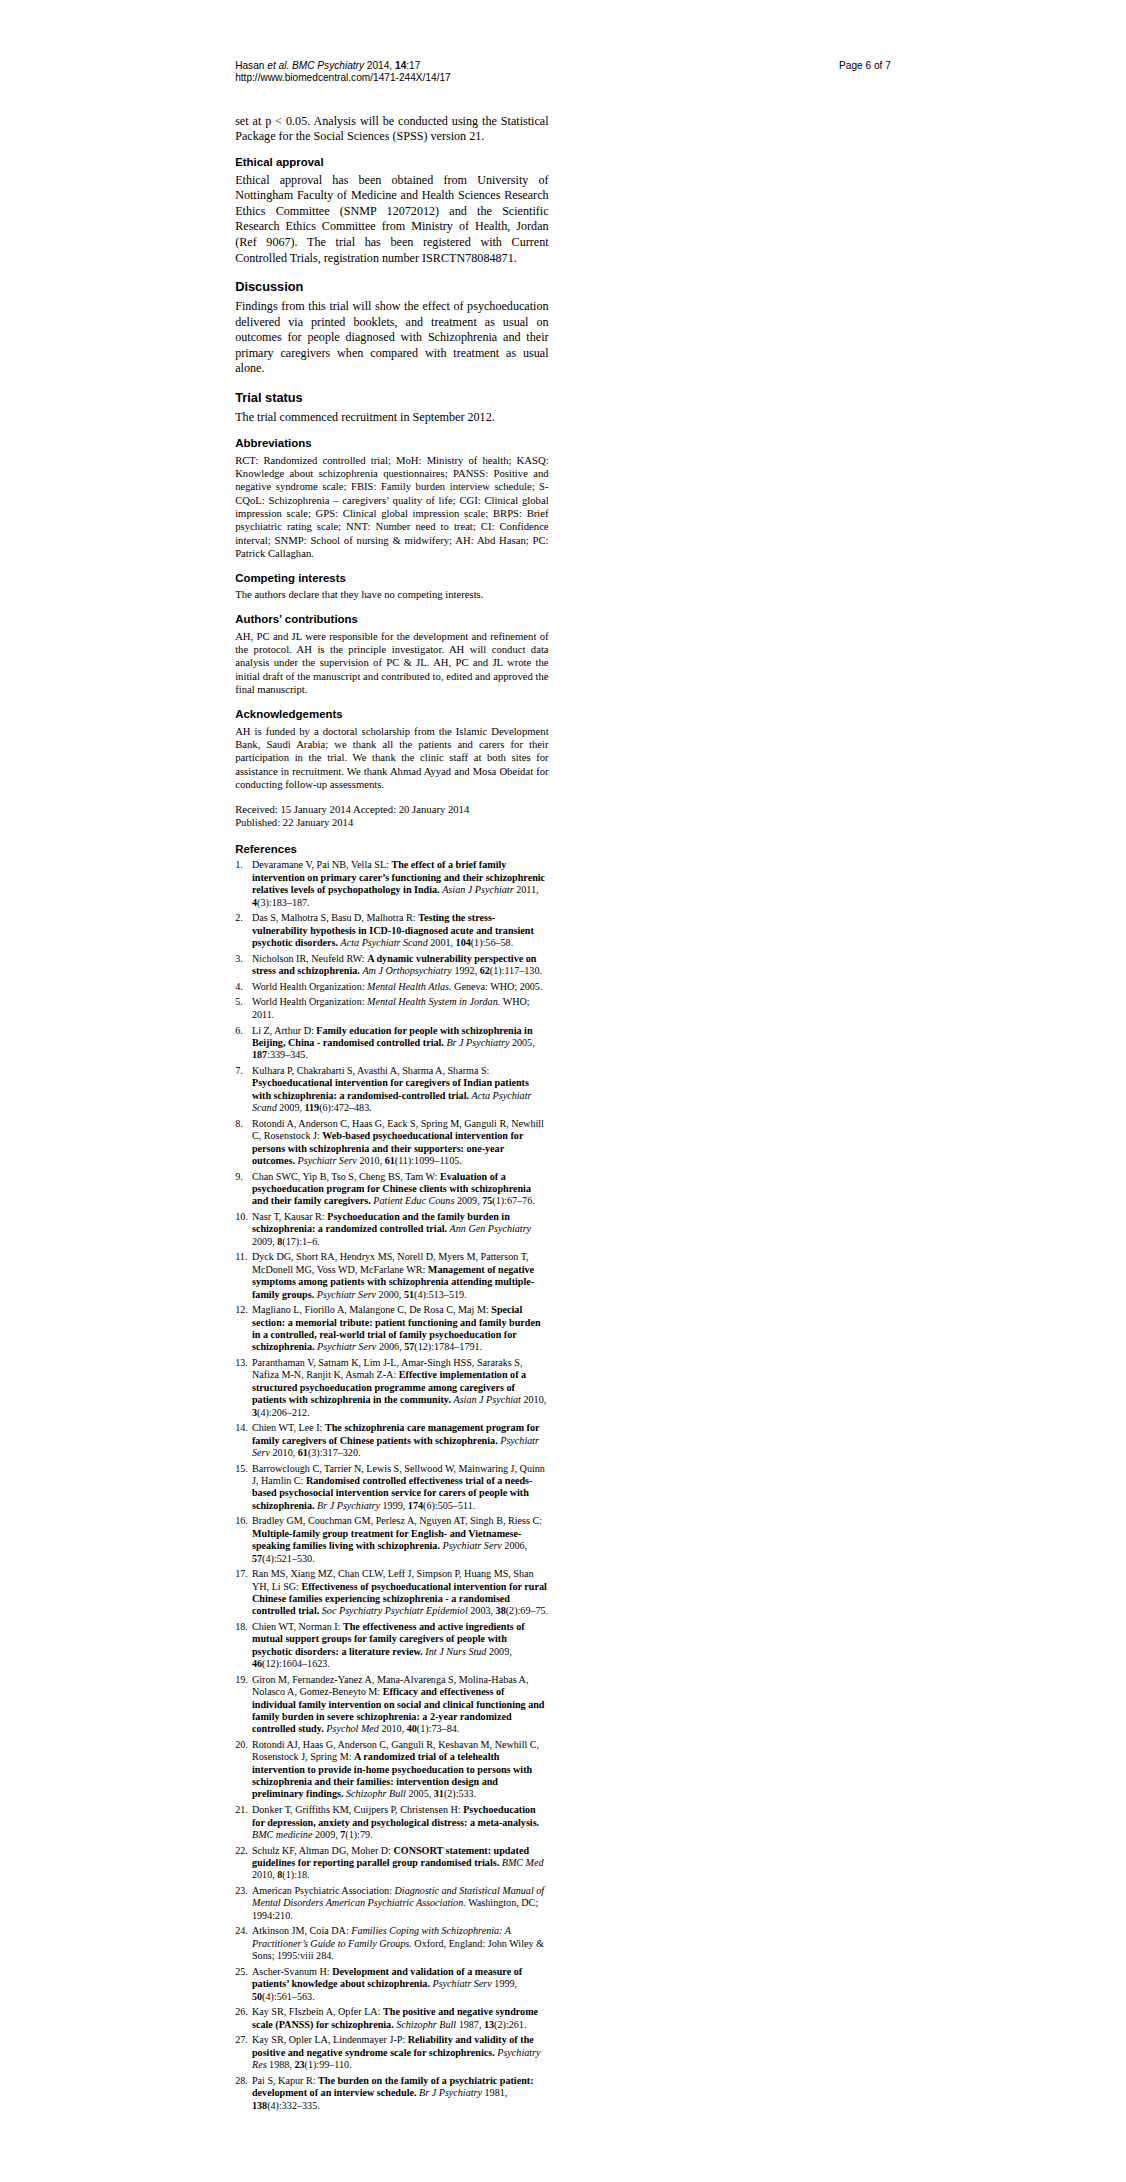Hasan et al. BMC Psychiatry 2014, 14:17
http://www.biomedcentral.com/1471-244X/14/17
Page 6 of 7
set at p < 0.05. Analysis will be conducted using the Statistical Package for the Social Sciences (SPSS) version 21.
Ethical approval
Ethical approval has been obtained from University of Nottingham Faculty of Medicine and Health Sciences Research Ethics Committee (SNMP 12072012) and the Scientific Research Ethics Committee from Ministry of Health, Jordan (Ref 9067). The trial has been registered with Current Controlled Trials, registration number ISRCTN78084871.
Discussion
Findings from this trial will show the effect of psychoeducation delivered via printed booklets, and treatment as usual on outcomes for people diagnosed with Schizophrenia and their primary caregivers when compared with treatment as usual alone.
Trial status
The trial commenced recruitment in September 2012.
Abbreviations
RCT: Randomized controlled trial; MoH: Ministry of health; KASQ: Knowledge about schizophrenia questionnaires; PANSS: Positive and negative syndrome scale; FBIS: Family burden interview schedule; S-CQoL: Schizophrenia – caregivers’ quality of life; CGI: Clinical global impression scale; GPS: Clinical global impression scale; BRPS: Brief psychiatric rating scale; NNT: Number need to treat; CI: Confidence interval; SNMP: School of nursing & midwifery; AH: Abd Hasan; PC: Patrick Callaghan.
Competing interests
The authors declare that they have no competing interests.
Authors’ contributions
AH, PC and JL were responsible for the development and refinement of the protocol. AH is the principle investigator. AH will conduct data analysis under the supervision of PC & JL. AH, PC and JL wrote the initial draft of the manuscript and contributed to, edited and approved the final manuscript.
Acknowledgements
AH is funded by a doctoral scholarship from the Islamic Development Bank, Saudi Arabia; we thank all the patients and carers for their participation in the trial. We thank the clinic staff at both sites for assistance in recruitment. We thank Ahmad Ayyad and Mosa Obeidat for conducting follow-up assessments.
Received: 15 January 2014 Accepted: 20 January 2014
Published: 22 January 2014
References
1. Devaramane V, Pai NB, Vella SL: The effect of a brief family intervention on primary carer’s functioning and their schizophrenic relatives levels of psychopathology in India. Asian J Psychiatr 2011, 4(3):183–187.
2. Das S, Malhotra S, Basu D, Malhotra R: Testing the stress-vulnerability hypothesis in ICD-10-diagnosed acute and transient psychotic disorders. Acta Psychiatr Scand 2001, 104(1):56–58.
3. Nicholson IR, Neufeld RW: A dynamic vulnerability perspective on stress and schizophrenia. Am J Orthopsychiatry 1992, 62(1):117–130.
4. World Health Organization: Mental Health Atlas. Geneva: WHO; 2005.
5. World Health Organization: Mental Health System in Jordan. WHO; 2011.
6. Li Z, Arthur D: Family education for people with schizophrenia in Beijing, China - randomised controlled trial. Br J Psychiatry 2005, 187:339–345.
7. Kulhara P, Chakrabarti S, Avasthi A, Sharma A, Sharma S: Psychoeducational intervention for caregivers of Indian patients with schizophrenia: a randomised-controlled trial. Acta Psychiatr Scand 2009, 119(6):472–483.
8. Rotondi A, Anderson C, Haas G, Eack S, Spring M, Ganguli R, Newhill C, Rosenstock J: Web-based psychoeducational intervention for persons with schizophrenia and their supporters: one-year outcomes. Psychiatr Serv 2010, 61(11):1099–1105.
9. Chan SWC, Yip B, Tso S, Cheng BS, Tam W: Evaluation of a psychoeducation program for Chinese clients with schizophrenia and their family caregivers. Patient Educ Couns 2009, 75(1):67–76.
10. Nasr T, Kausar R: Psychoeducation and the family burden in schizophrenia: a randomized controlled trial. Ann Gen Psychiatry 2009, 8(17):1–6.
11. Dyck DG, Short RA, Hendryx MS, Norell D, Myers M, Patterson T, McDonell MG, Voss WD, McFarlane WR: Management of negative symptoms among patients with schizophrenia attending multiple-family groups. Psychiatr Serv 2000, 51(4):513–519.
12. Magliano L, Fiorillo A, Malangone C, De Rosa C, Maj M: Special section: a memorial tribute: patient functioning and family burden in a controlled, real-world trial of family psychoeducation for schizophrenia. Psychiatr Serv 2006, 57(12):1784–1791.
13. Paranthaman V, Satnam K, Lim J-L, Amar-Singh HSS, Sararaks S, Nafiza M-N, Ranjit K, Asmah Z-A: Effective implementation of a structured psychoeducation programme among caregivers of patients with schizophrenia in the community. Asian J Psychiat 2010, 3(4):206–212.
14. Chien WT, Lee I: The schizophrenia care management program for family caregivers of Chinese patients with schizophrenia. Psychiatr Serv 2010, 61(3):317–320.
15. Barrowclough C, Tarrier N, Lewis S, Sellwood W, Mainwaring J, Quinn J, Hamlin C: Randomised controlled effectiveness trial of a needs-based psychosocial intervention service for carers of people with schizophrenia. Br J Psychiatry 1999, 174(6):505–511.
16. Bradley GM, Couchman GM, Perlesz A, Nguyen AT, Singh B, Riess C: Multiple-family group treatment for English- and Vietnamese-speaking families living with schizophrenia. Psychiatr Serv 2006, 57(4):521–530.
17. Ran MS, Xiang MZ, Chan CLW, Leff J, Simpson P, Huang MS, Shan YH, Li SG: Effectiveness of psychoeducational intervention for rural Chinese families experiencing schizophrenia - a randomised controlled trial. Soc Psychiatry Psychiatr Epidemiol 2003, 38(2):69–75.
18. Chien WT, Norman I: The effectiveness and active ingredients of mutual support groups for family caregivers of people with psychotic disorders: a literature review. Int J Nurs Stud 2009, 46(12):1604–1623.
19. Giron M, Fernandez-Yanez A, Mana-Alvarenga S, Molina-Habas A, Nolasco A, Gomez-Beneyto M: Efficacy and effectiveness of individual family intervention on social and clinical functioning and family burden in severe schizophrenia: a 2-year randomized controlled study. Psychol Med 2010, 40(1):73–84.
20. Rotondi AJ, Haas G, Anderson C, Ganguli R, Keshavan M, Newhill C, Rosenstock J, Spring M: A randomized trial of a telehealth intervention to provide in-home psychoeducation to persons with schizophrenia and their families: intervention design and preliminary findings. Schizophr Bull 2005, 31(2):533.
21. Donker T, Griffiths KM, Cuijpers P, Christensen H: Psychoeducation for depression, anxiety and psychological distress: a meta-analysis. BMC medicine 2009, 7(1):79.
22. Schulz KF, Altman DG, Moher D: CONSORT statement: updated guidelines for reporting parallel group randomised trials. BMC Med 2010, 8(1):18.
23. American Psychiatric Association: Diagnostic and Statistical Manual of Mental Disorders American Psychiatric Association. Washington, DC; 1994:210.
24. Atkinson JM, Coia DA: Families Coping with Schizophrenia: A Practitioner’s Guide to Family Groups. Oxford, England: John Wiley & Sons; 1995:viii 284.
25. Ascher-Svanum H: Development and validation of a measure of patients’ knowledge about schizophrenia. Psychiatr Serv 1999, 50(4):561–563.
26. Kay SR, FIszbein A, Opfer LA: The positive and negative syndrome scale (PANSS) for schizophrenia. Schizophr Bull 1987, 13(2):261.
27. Kay SR, Opler LA, Lindenmayer J-P: Reliability and validity of the positive and negative syndrome scale for schizophrenics. Psychiatry Res 1988, 23(1):99–110.
28. Pai S, Kapur R: The burden on the family of a psychiatric patient: development of an interview schedule. Br J Psychiatry 1981, 138(4):332–335.